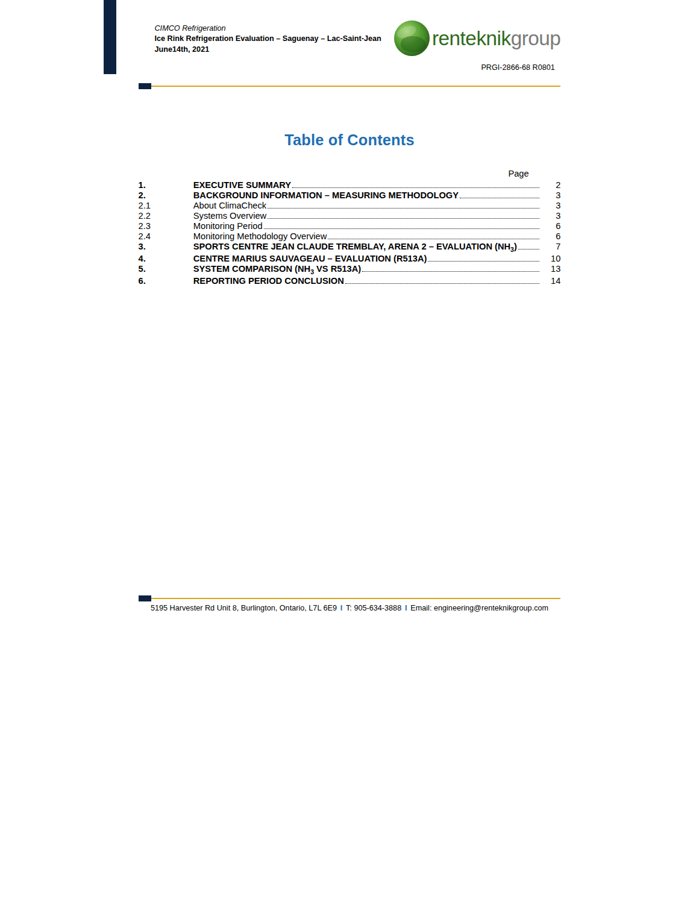CIMCO Refrigeration
Ice Rink Refrigeration Evaluation – Saguenay – Lac-Saint-Jean
June14th, 2021
rent eknik group
PRGI-2866-68 R0801
Table of Contents
Page
| 1. | EXECUTIVE SUMMARY | 2 |
| 2. | BACKGROUND INFORMATION – MEASURING METHODOLOGY | 3 |
| 2.1 | About ClimaCheck | 3 |
| 2.2 | Systems Overview | 3 |
| 2.3 | Monitoring Period | 6 |
| 2.4 | Monitoring Methodology Overview | 6 |
| 3. | SPORTS CENTRE JEAN CLAUDE TREMBLAY, ARENA 2 – EVALUATION (NH 3 ) | 7 |
| 4. | CENTRE MARIUS SAUVAGEAU – EVALUATION (R513A) | 10 |
| 5. | SYSTEM COMPARISON (NH 3 VS R513A) | 13 |
| 6. | REPORTING PERIOD CONCLUSION | 14 |
5195 Harvester Rd Unit 8, Burlington, Ontario, L7L 6E9IT: 905-634-3888IEmail: engineering@renteknikgroup.com